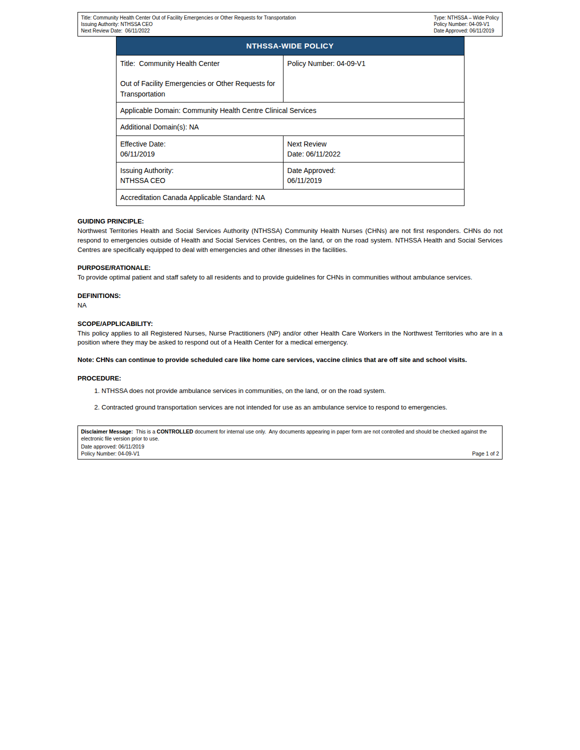Title: Community Health Center Out of Facility Emergencies or Other Requests for Transportation
Issuing Authority: NTHSSA CEO
Next Review Date: 06/11/2022
Type: NTHSSA – Wide Policy
Policy Number: 04-09-V1
Date Approved: 06/11/2019
| NTHSSA-WIDE POLICY |
| Title: Community Health Center Out of Facility Emergencies or Other Requests for Transportation | Policy Number: 04-09-V1 |
| Applicable Domain: Community Health Centre Clinical Services |
| Additional Domain(s): NA |
| Effective Date: 06/11/2019 | Next Review Date: 06/11/2022 |
| Issuing Authority: NTHSSA CEO | Date Approved: 06/11/2019 |
| Accreditation Canada Applicable Standard: NA |
GUIDING PRINCIPLE:
Northwest Territories Health and Social Services Authority (NTHSSA) Community Health Nurses (CHNs) are not first responders. CHNs do not respond to emergencies outside of Health and Social Services Centres, on the land, or on the road system. NTHSSA Health and Social Services Centres are specifically equipped to deal with emergencies and other illnesses in the facilities.
PURPOSE/RATIONALE:
To provide optimal patient and staff safety to all residents and to provide guidelines for CHNs in communities without ambulance services.
DEFINITIONS:
NA
SCOPE/APPLICABILITY:
This policy applies to all Registered Nurses, Nurse Practitioners (NP) and/or other Health Care Workers in the Northwest Territories who are in a position where they may be asked to respond out of a Health Center for a medical emergency.
Note: CHNs can continue to provide scheduled care like home care services, vaccine clinics that are off site and school visits.
PROCEDURE:
NTHSSA does not provide ambulance services in communities, on the land, or on the road system.
Contracted ground transportation services are not intended for use as an ambulance service to respond to emergencies.
Disclaimer Message: This is a CONTROLLED document for internal use only. Any documents appearing in paper form are not controlled and should be checked against the electronic file version prior to use.
Date approved: 06/11/2019
Policy Number: 04-09-V1
Page 1 of 2